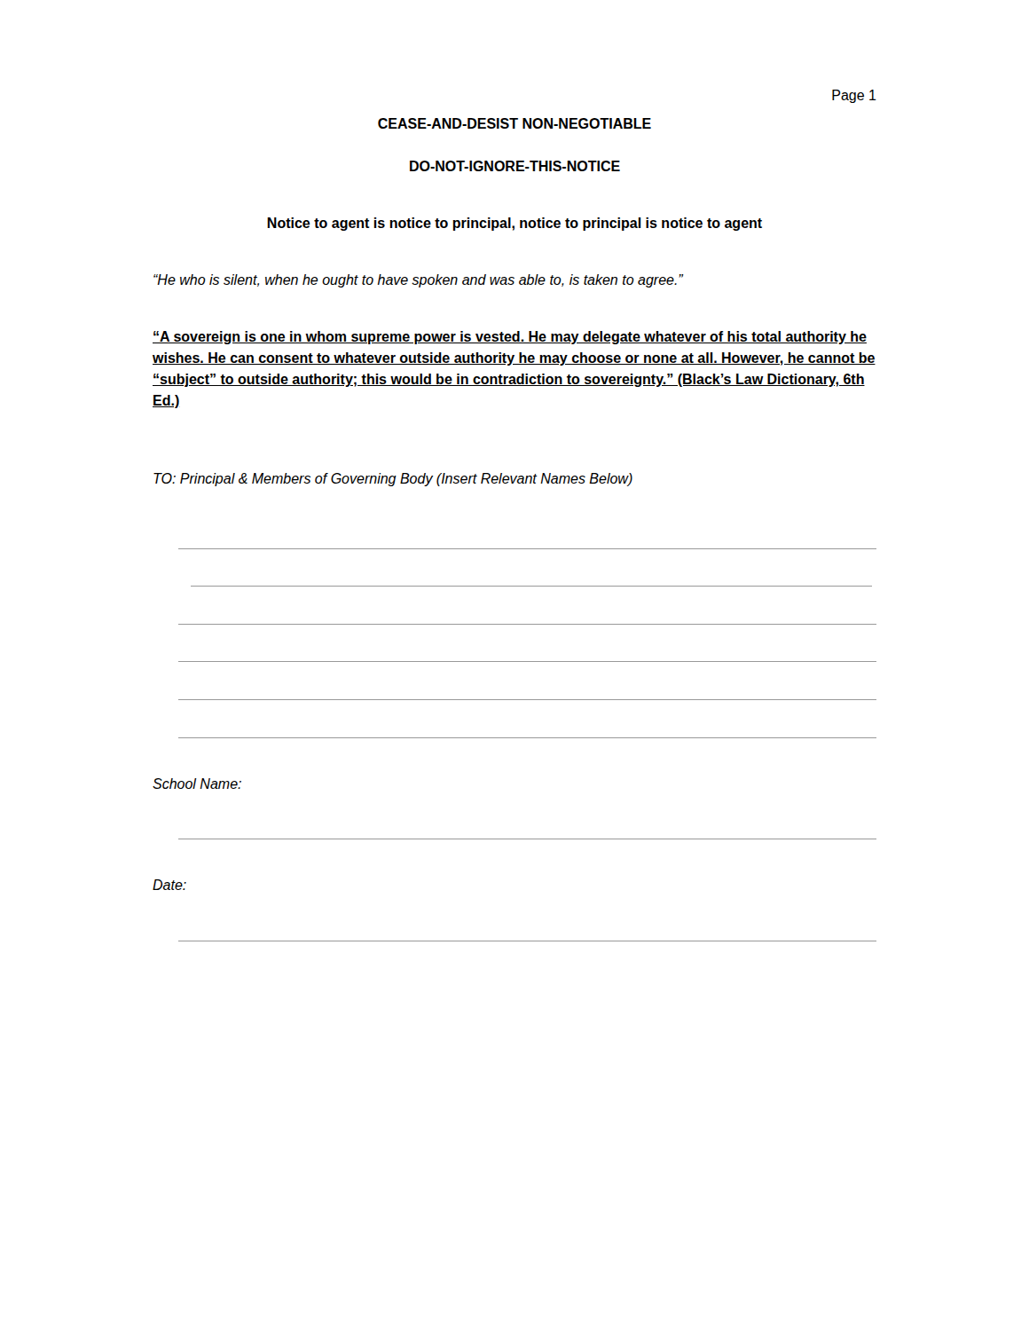Page 1
CEASE-AND-DESIST NON-NEGOTIABLE
DO-NOT-IGNORE-THIS-NOTICE
Notice to agent is notice to principal, notice to principal is notice to agent
“He who is silent, when he ought to have spoken and was able to, is taken to agree.”
“A sovereign is one in whom supreme power is vested. He may delegate whatever of his total authority he wishes. He can consent to whatever outside authority he may choose or none at all. However, he cannot be “subject” to outside authority; this would be in contradiction to sovereignty.” (Black’s Law Dictionary, 6th Ed.)
TO: Principal & Members of Governing Body (Insert Relevant Names Below)
School Name:
Date: